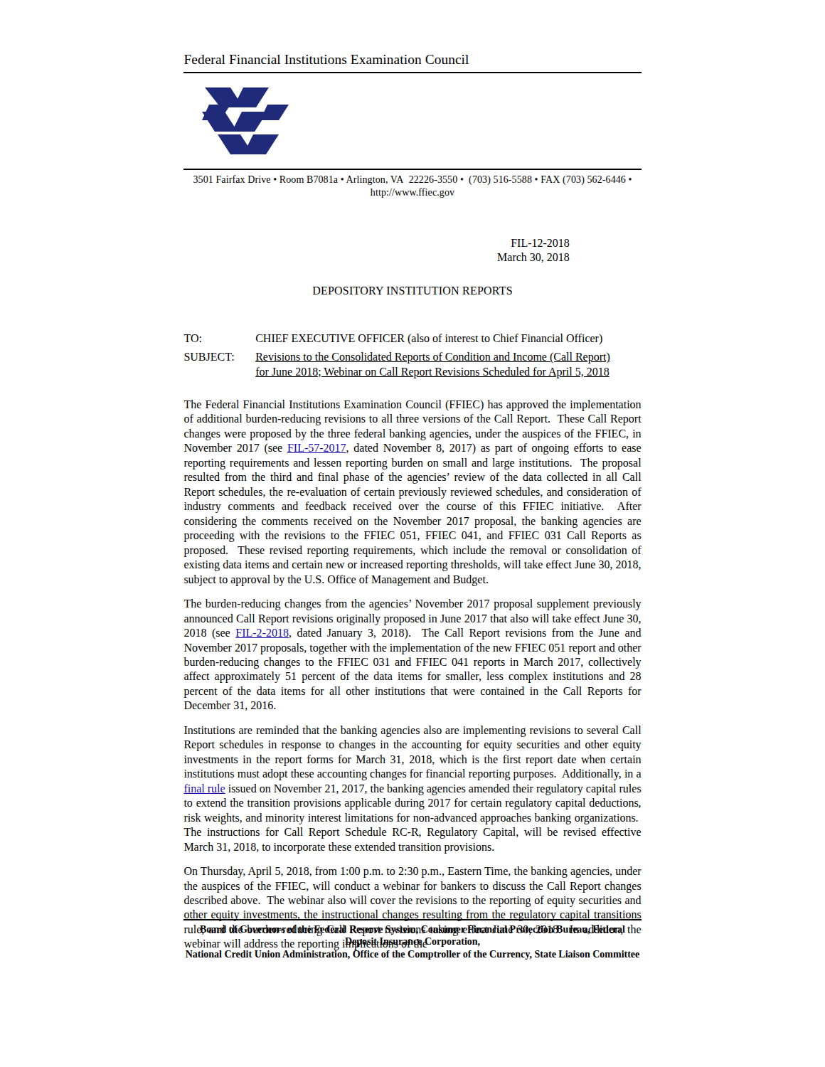Federal Financial Institutions Examination Council
3501 Fairfax Drive • Room B7081a • Arlington, VA 22226-3550 • (703) 516-5588 • FAX (703) 562-6446 • http://www.ffiec.gov
FIL-12-2018
March 30, 2018
DEPOSITORY INSTITUTION REPORTS
| TO: | CHIEF EXECUTIVE OFFICER (also of interest to Chief Financial Officer) |
| SUBJECT: | Revisions to the Consolidated Reports of Condition and Income (Call Report) for June 2018; Webinar on Call Report Revisions Scheduled for April 5, 2018 |
The Federal Financial Institutions Examination Council (FFIEC) has approved the implementation of additional burden-reducing revisions to all three versions of the Call Report. These Call Report changes were proposed by the three federal banking agencies, under the auspices of the FFIEC, in November 2017 (see FIL-57-2017, dated November 8, 2017) as part of ongoing efforts to ease reporting requirements and lessen reporting burden on small and large institutions. The proposal resulted from the third and final phase of the agencies’ review of the data collected in all Call Report schedules, the re-evaluation of certain previously reviewed schedules, and consideration of industry comments and feedback received over the course of this FFIEC initiative. After considering the comments received on the November 2017 proposal, the banking agencies are proceeding with the revisions to the FFIEC 051, FFIEC 041, and FFIEC 031 Call Reports as proposed. These revised reporting requirements, which include the removal or consolidation of existing data items and certain new or increased reporting thresholds, will take effect June 30, 2018, subject to approval by the U.S. Office of Management and Budget.
The burden-reducing changes from the agencies’ November 2017 proposal supplement previously announced Call Report revisions originally proposed in June 2017 that also will take effect June 30, 2018 (see FIL-2-2018, dated January 3, 2018). The Call Report revisions from the June and November 2017 proposals, together with the implementation of the new FFIEC 051 report and other burden-reducing changes to the FFIEC 031 and FFIEC 041 reports in March 2017, collectively affect approximately 51 percent of the data items for smaller, less complex institutions and 28 percent of the data items for all other institutions that were contained in the Call Reports for December 31, 2016.
Institutions are reminded that the banking agencies also are implementing revisions to several Call Report schedules in response to changes in the accounting for equity securities and other equity investments in the report forms for March 31, 2018, which is the first report date when certain institutions must adopt these accounting changes for financial reporting purposes. Additionally, in a final rule issued on November 21, 2017, the banking agencies amended their regulatory capital rules to extend the transition provisions applicable during 2017 for certain regulatory capital deductions, risk weights, and minority interest limitations for non-advanced approaches banking organizations. The instructions for Call Report Schedule RC-R, Regulatory Capital, will be revised effective March 31, 2018, to incorporate these extended transition provisions.
On Thursday, April 5, 2018, from 1:00 p.m. to 2:30 p.m., Eastern Time, the banking agencies, under the auspices of the FFIEC, will conduct a webinar for bankers to discuss the Call Report changes described above. The webinar also will cover the revisions to the reporting of equity securities and other equity investments, the instructional changes resulting from the regulatory capital transitions rule, and the burden-reducing Call Report revisions taking effect June 30, 2018. In addition, the webinar will address the reporting implications of the
Board of Governors of the Federal Reserve System, Consumer Financial Protection Bureau, Federal Deposit Insurance Corporation,
National Credit Union Administration, Office of the Comptroller of the Currency, State Liaison Committee